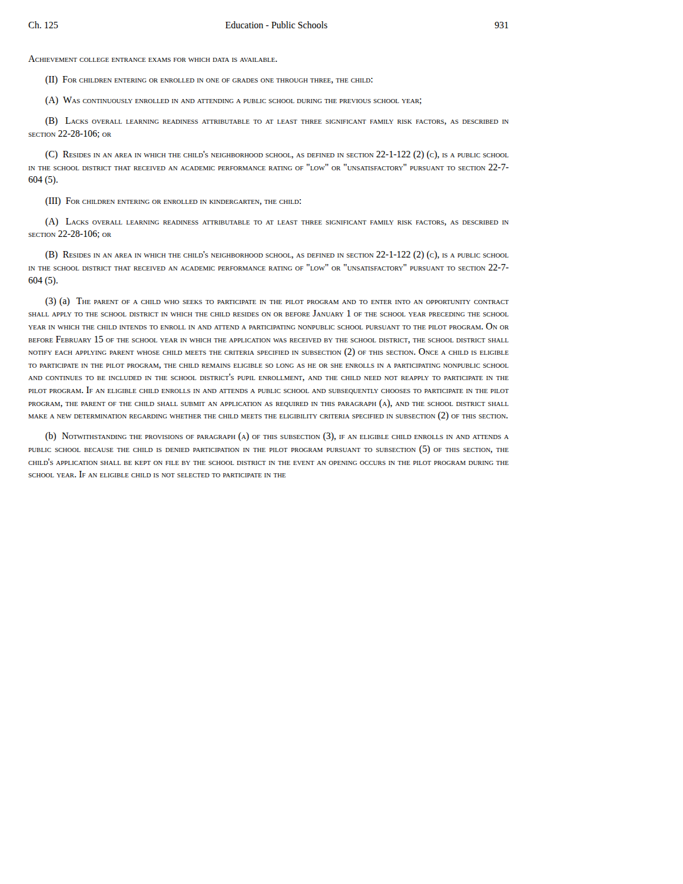Ch. 125 Education - Public Schools 931
Achievement college entrance exams for which data is available.
(II) For children entering or enrolled in one of grades one through three, the child:
(A) Was continuously enrolled in and attending a public school during the previous school year;
(B) Lacks overall learning readiness attributable to at least three significant family risk factors, as described in section 22-28-106; or
(C) Resides in an area in which the child's neighborhood school, as defined in section 22-1-122 (2) (c), is a public school in the school district that received an academic performance rating of "low" or "unsatisfactory" pursuant to section 22-7-604 (5).
(III) For children entering or enrolled in kindergarten, the child:
(A) Lacks overall learning readiness attributable to at least three significant family risk factors, as described in section 22-28-106; or
(B) Resides in an area in which the child's neighborhood school, as defined in section 22-1-122 (2) (c), is a public school in the school district that received an academic performance rating of "low" or "unsatisfactory" pursuant to section 22-7-604 (5).
(3) (a) The parent of a child who seeks to participate in the pilot program and to enter into an opportunity contract shall apply to the school district in which the child resides on or before January 1 of the school year preceding the school year in which the child intends to enroll in and attend a participating nonpublic school pursuant to the pilot program. On or before February 15 of the school year in which the application was received by the school district, the school district shall notify each applying parent whose child meets the criteria specified in subsection (2) of this section. Once a child is eligible to participate in the pilot program, the child remains eligible so long as he or she enrolls in a participating nonpublic school and continues to be included in the school district's pupil enrollment, and the child need not reapply to participate in the pilot program. If an eligible child enrolls in and attends a public school and subsequently chooses to participate in the pilot program, the parent of the child shall submit an application as required in this paragraph (a), and the school district shall make a new determination regarding whether the child meets the eligibility criteria specified in subsection (2) of this section.
(b) Notwithstanding the provisions of paragraph (a) of this subsection (3), if an eligible child enrolls in and attends a public school because the child is denied participation in the pilot program pursuant to subsection (5) of this section, the child's application shall be kept on file by the school district in the event an opening occurs in the pilot program during the school year. If an eligible child is not selected to participate in the